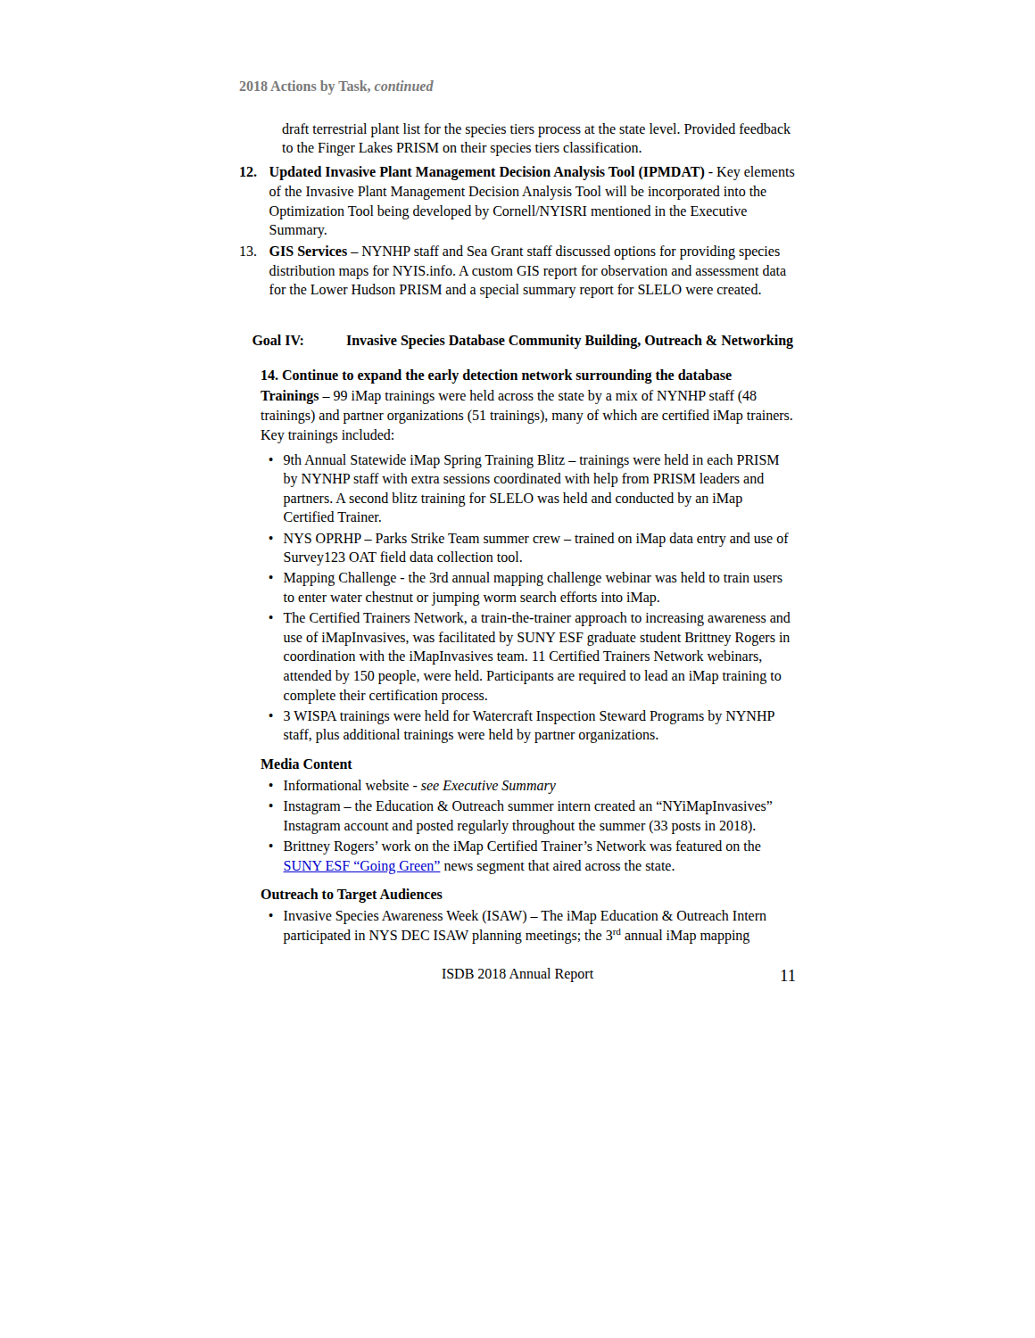2018 Actions by Task, continued
draft terrestrial plant list for the species tiers process at the state level. Provided feedback to the Finger Lakes PRISM on their species tiers classification.
12. Updated Invasive Plant Management Decision Analysis Tool (IPMDAT) - Key elements of the Invasive Plant Management Decision Analysis Tool will be incorporated into the Optimization Tool being developed by Cornell/NYISRI mentioned in the Executive Summary.
13. GIS Services – NYNHP staff and Sea Grant staff discussed options for providing species distribution maps for NYIS.info. A custom GIS report for observation and assessment data for the Lower Hudson PRISM and a special summary report for SLELO were created.
Goal IV: Invasive Species Database Community Building, Outreach & Networking
14. Continue to expand the early detection network surrounding the database
Trainings – 99 iMap trainings were held across the state by a mix of NYNHP staff (48 trainings) and partner organizations (51 trainings), many of which are certified iMap trainers. Key trainings included:
9th Annual Statewide iMap Spring Training Blitz – trainings were held in each PRISM by NYNHP staff with extra sessions coordinated with help from PRISM leaders and partners. A second blitz training for SLELO was held and conducted by an iMap Certified Trainer.
NYS OPRHP – Parks Strike Team summer crew – trained on iMap data entry and use of Survey123 OAT field data collection tool.
Mapping Challenge - the 3rd annual mapping challenge webinar was held to train users to enter water chestnut or jumping worm search efforts into iMap.
The Certified Trainers Network, a train-the-trainer approach to increasing awareness and use of iMapInvasives, was facilitated by SUNY ESF graduate student Brittney Rogers in coordination with the iMapInvasives team. 11 Certified Trainers Network webinars, attended by 150 people, were held. Participants are required to lead an iMap training to complete their certification process.
3 WISPA trainings were held for Watercraft Inspection Steward Programs by NYNHP staff, plus additional trainings were held by partner organizations.
Media Content
Informational website - see Executive Summary
Instagram – the Education & Outreach summer intern created an “NYiMapInvasives” Instagram account and posted regularly throughout the summer (33 posts in 2018).
Brittney Rogers’ work on the iMap Certified Trainer’s Network was featured on the SUNY ESF “Going Green” news segment that aired across the state.
Outreach to Target Audiences
Invasive Species Awareness Week (ISAW) – The iMap Education & Outreach Intern participated in NYS DEC ISAW planning meetings; the 3rd annual iMap mapping
ISDB 2018 Annual Report
11